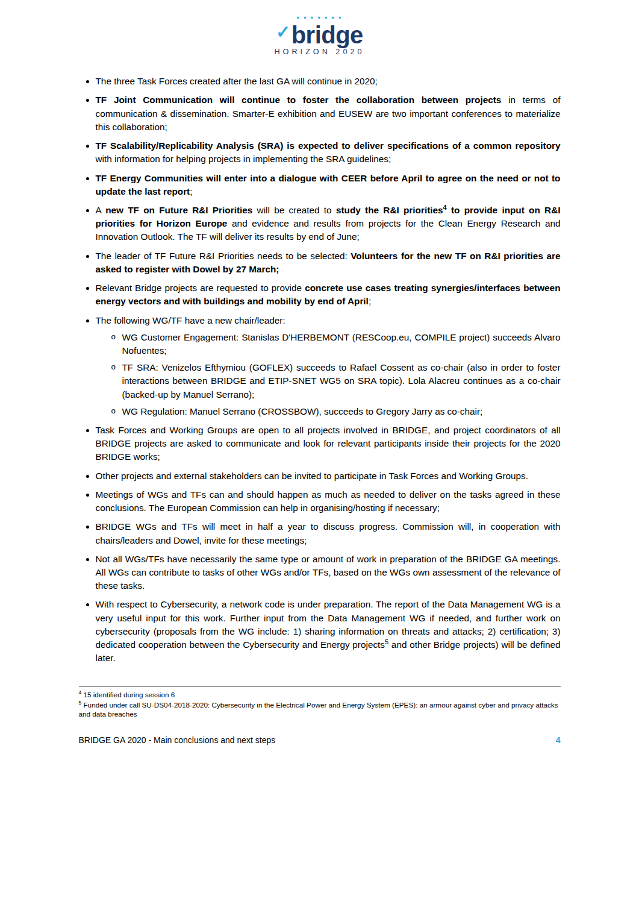• • • • • • • ✓bridge HORIZON 2020
The three Task Forces created after the last GA will continue in 2020;
TF Joint Communication will continue to foster the collaboration between projects in terms of communication & dissemination. Smarter-E exhibition and EUSEW are two important conferences to materialize this collaboration;
TF Scalability/Replicability Analysis (SRA) is expected to deliver specifications of a common repository with information for helping projects in implementing the SRA guidelines;
TF Energy Communities will enter into a dialogue with CEER before April to agree on the need or not to update the last report;
A new TF on Future R&I Priorities will be created to study the R&I priorities4 to provide input on R&I priorities for Horizon Europe and evidence and results from projects for the Clean Energy Research and Innovation Outlook. The TF will deliver its results by end of June;
The leader of TF Future R&I Priorities needs to be selected: Volunteers for the new TF on R&I priorities are asked to register with Dowel by 27 March;
Relevant Bridge projects are requested to provide concrete use cases treating synergies/interfaces between energy vectors and with buildings and mobility by end of April;
The following WG/TF have a new chair/leader:
WG Customer Engagement: Stanislas D'HERBEMONT (RESCoop.eu, COMPILE project) succeeds Alvaro Nofuentes;
TF SRA: Venizelos Efthymiou (GOFLEX) succeeds to Rafael Cossent as co-chair (also in order to foster interactions between BRIDGE and ETIP-SNET WG5 on SRA topic). Lola Alacreu continues as a co-chair (backed-up by Manuel Serrano);
WG Regulation: Manuel Serrano (CROSSBOW), succeeds to Gregory Jarry as co-chair;
Task Forces and Working Groups are open to all projects involved in BRIDGE, and project coordinators of all BRIDGE projects are asked to communicate and look for relevant participants inside their projects for the 2020 BRIDGE works;
Other projects and external stakeholders can be invited to participate in Task Forces and Working Groups.
Meetings of WGs and TFs can and should happen as much as needed to deliver on the tasks agreed in these conclusions. The European Commission can help in organising/hosting if necessary;
BRIDGE WGs and TFs will meet in half a year to discuss progress. Commission will, in cooperation with chairs/leaders and Dowel, invite for these meetings;
Not all WGs/TFs have necessarily the same type or amount of work in preparation of the BRIDGE GA meetings. All WGs can contribute to tasks of other WGs and/or TFs, based on the WGs own assessment of the relevance of these tasks.
With respect to Cybersecurity, a network code is under preparation. The report of the Data Management WG is a very useful input for this work. Further input from the Data Management WG if needed, and further work on cybersecurity (proposals from the WG include: 1) sharing information on threats and attacks; 2) certification; 3) dedicated cooperation between the Cybersecurity and Energy projects5 and other Bridge projects) will be defined later.
4 15 identified during session 6
5 Funded under call SU-DS04-2018-2020: Cybersecurity in the Electrical Power and Energy System (EPES): an armour against cyber and privacy attacks and data breaches
BRIDGE GA 2020 - Main conclusions and next steps 4